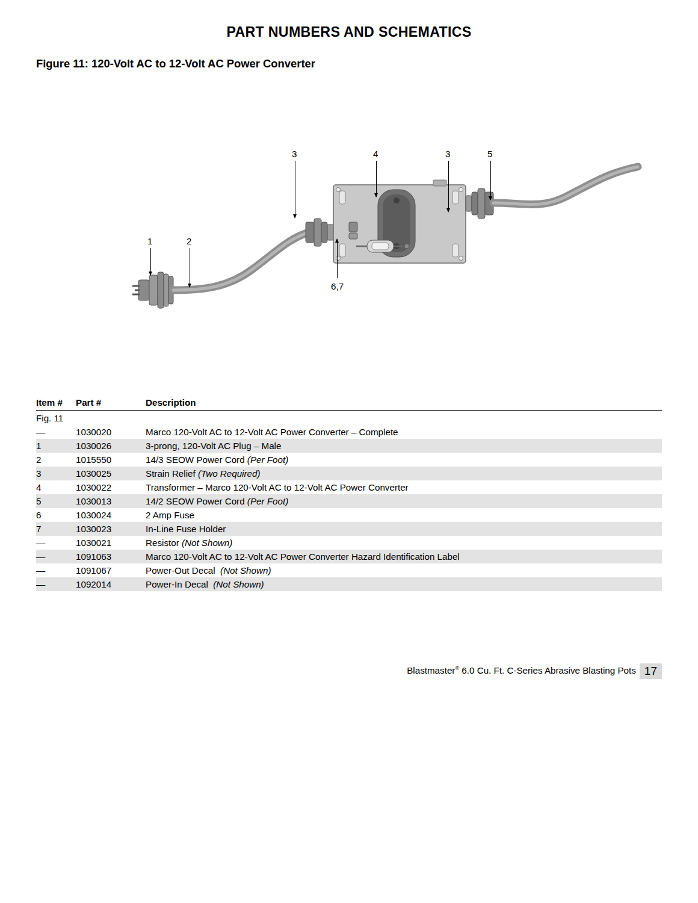PART NUMBERS AND SCHEMATICS
Figure 11: 120-Volt AC to 12-Volt AC Power Converter
1 2 3 4 3 5 6,7
| Item # | Part # | Description |
| --- | --- | --- |
| Fig. 11 | | |
| — | 1030020 | Marco 120-Volt AC to 12-Volt AC Power Converter – Complete |
| 1 | 1030026 | 3-prong, 120-Volt AC Plug – Male |
| 2 | 1015550 | 14/3 SEOW Power Cord (Per Foot) |
| 3 | 1030025 | Strain Relief (Two Required) |
| 4 | 1030022 | Transformer – Marco 120-Volt AC to 12-Volt AC Power Converter |
| 5 | 1030013 | 14/2 SEOW Power Cord (Per Foot) |
| 6 | 1030024 | 2 Amp Fuse |
| 7 | 1030023 | In-Line Fuse Holder |
| — | 1030021 | Resistor (Not Shown) |
| — | 1091063 | Marco 120-Volt AC to 12-Volt AC Power Converter Hazard Identification Label |
| — | 1091067 | Power-Out Decal (Not Shown) |
| — | 1092014 | Power-In Decal (Not Shown) |
Blastmaster® 6.0 Cu. Ft. C-Series Abrasive Blasting Pots17